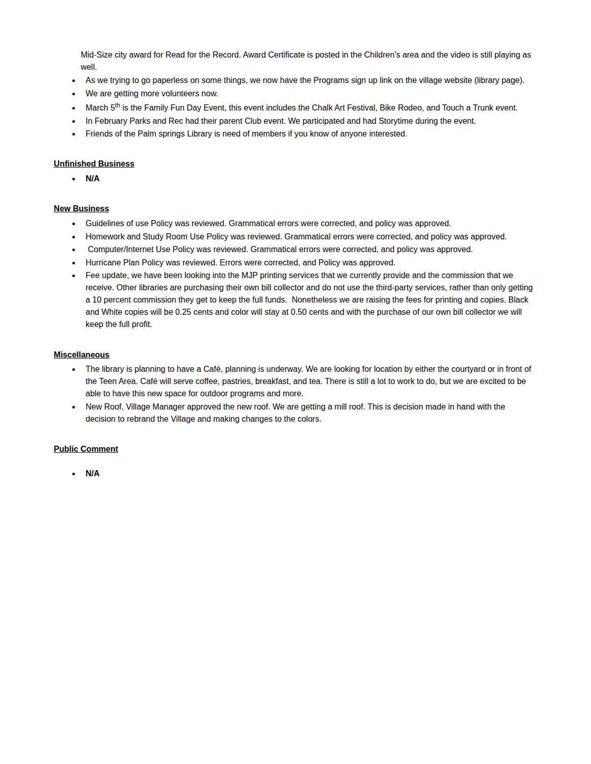Mid-Size city award for Read for the Record. Award Certificate is posted in the Children's area and the video is still playing as well.
As we trying to go paperless on some things, we now have the Programs sign up link on the village website (library page).
We are getting more volunteers now.
March 5th is the Family Fun Day Event, this event includes the Chalk Art Festival, Bike Rodeo, and Touch a Trunk event.
In February Parks and Rec had their parent Club event. We participated and had Storytime during the event.
Friends of the Palm springs Library is need of members if you know of anyone interested.
Unfinished Business
N/A
New Business
Guidelines of use Policy was reviewed. Grammatical errors were corrected, and policy was approved.
Homework and Study Room Use Policy was reviewed. Grammatical errors were corrected, and policy was approved.
Computer/Internet Use Policy was reviewed. Grammatical errors were corrected, and policy was approved.
Hurricane Plan Policy was reviewed. Errors were corrected, and Policy was approved.
Fee update, we have been looking into the MJP printing services that we currently provide and the commission that we receive. Other libraries are purchasing their own bill collector and do not use the third-party services, rather than only getting a 10 percent commission they get to keep the full funds. Nonetheless we are raising the fees for printing and copies. Black and White copies will be 0.25 cents and color will stay at 0.50 cents and with the purchase of our own bill collector we will keep the full profit.
Miscellaneous
The library is planning to have a Café, planning is underway. We are looking for location by either the courtyard or in front of the Teen Area. Café will serve coffee, pastries, breakfast, and tea. There is still a lot to work to do, but we are excited to be able to have this new space for outdoor programs and more.
New Roof, Village Manager approved the new roof. We are getting a mill roof. This is decision made in hand with the decision to rebrand the Village and making changes to the colors.
Public Comment
N/A